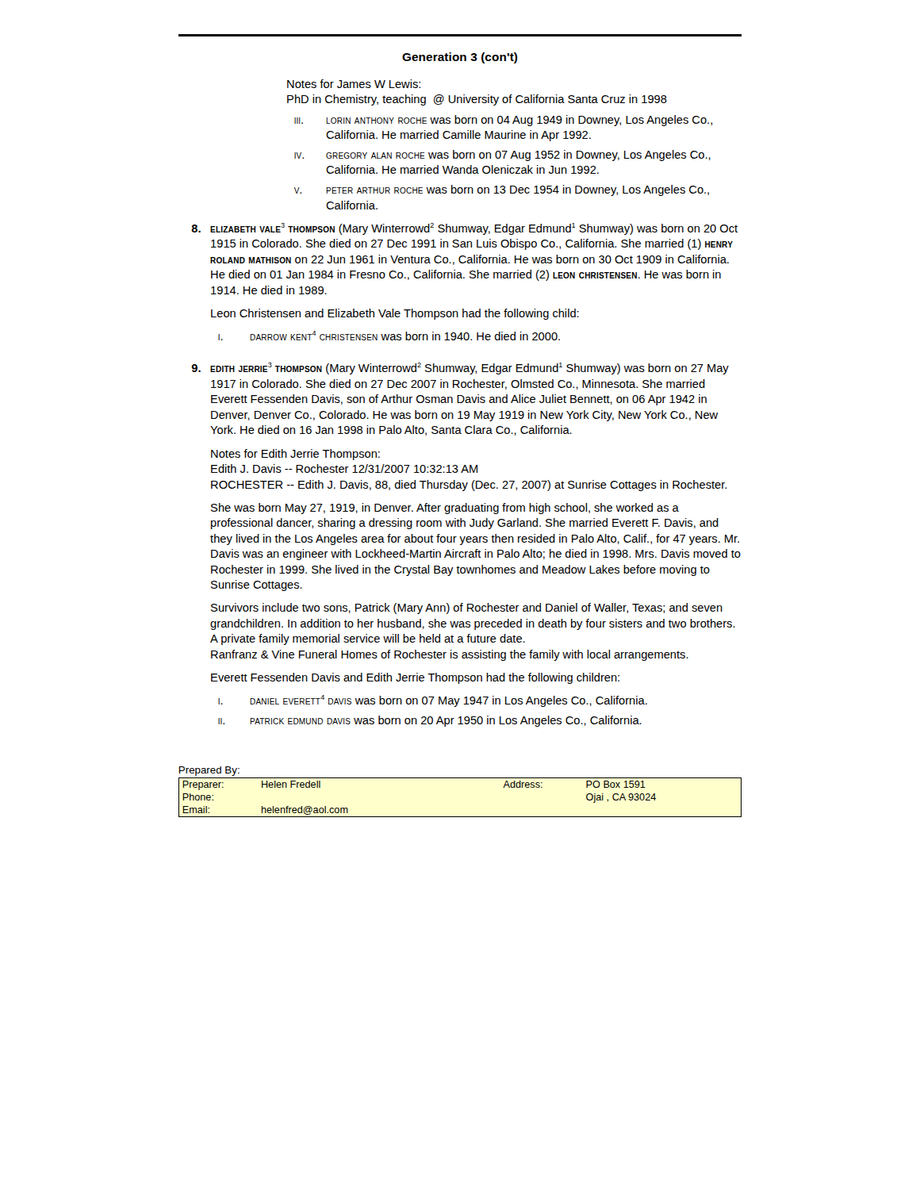Generation 3 (con't)
Notes for James W Lewis:
PhD in Chemistry, teaching @ University of California Santa Cruz in 1998
iii. Lorin Anthony Roche was born on 04 Aug 1949 in Downey, Los Angeles Co., California. He married Camille Maurine in Apr 1992.
iv. Gregory Alan Roche was born on 07 Aug 1952 in Downey, Los Angeles Co., California. He married Wanda Oleniczak in Jun 1992.
v. Peter Arthur Roche was born on 13 Dec 1954 in Downey, Los Angeles Co., California.
8.
Elizabeth Vale3 Thompson (Mary Winterrowd2 Shumway, Edgar Edmund1 Shumway) was born on 20 Oct 1915 in Colorado. She died on 27 Dec 1991 in San Luis Obispo Co., California. She married (1) Henry Roland Mathison on 22 Jun 1961 in Ventura Co., California. He was born on 30 Oct 1909 in California. He died on 01 Jan 1984 in Fresno Co., California. She married (2) Leon Christensen. He was born in 1914. He died in 1989.
Leon Christensen and Elizabeth Vale Thompson had the following child:
i. Darrow Kent4 Christensen was born in 1940. He died in 2000.
9.
Edith Jerrie3 Thompson (Mary Winterrowd2 Shumway, Edgar Edmund1 Shumway) was born on 27 May 1917 in Colorado. She died on 27 Dec 2007 in Rochester, Olmsted Co., Minnesota. She married Everett Fessenden Davis, son of Arthur Osman Davis and Alice Juliet Bennett, on 06 Apr 1942 in Denver, Denver Co., Colorado. He was born on 19 May 1919 in New York City, New York Co., New York. He died on 16 Jan 1998 in Palo Alto, Santa Clara Co., California.
Notes for Edith Jerrie Thompson:
Edith J. Davis -- Rochester 12/31/2007 10:32:13 AM
ROCHESTER -- Edith J. Davis, 88, died Thursday (Dec. 27, 2007) at Sunrise Cottages in Rochester.
She was born May 27, 1919, in Denver. After graduating from high school, she worked as a professional dancer, sharing a dressing room with Judy Garland. She married Everett F. Davis, and they lived in the Los Angeles area for about four years then resided in Palo Alto, Calif., for 47 years. Mr. Davis was an engineer with Lockheed-Martin Aircraft in Palo Alto; he died in 1998. Mrs. Davis moved to Rochester in 1999. She lived in the Crystal Bay townhomes and Meadow Lakes before moving to Sunrise Cottages.
Survivors include two sons, Patrick (Mary Ann) of Rochester and Daniel of Waller, Texas; and seven grandchildren. In addition to her husband, she was preceded in death by four sisters and two brothers. A private family memorial service will be held at a future date.
Ranfranz & Vine Funeral Homes of Rochester is assisting the family with local arrangements.
Everett Fessenden Davis and Edith Jerrie Thompson had the following children:
i. Daniel Everett4 Davis was born on 07 May 1947 in Los Angeles Co., California.
ii. Patrick Edmund Davis was born on 20 Apr 1950 in Los Angeles Co., California.
Prepared By:
| Preparer: | Helen Fredell | Address: | PO Box 1591 |
| Phone: | | | Ojai , CA 93024 |
| Email: | helenfred@aol.com | | |